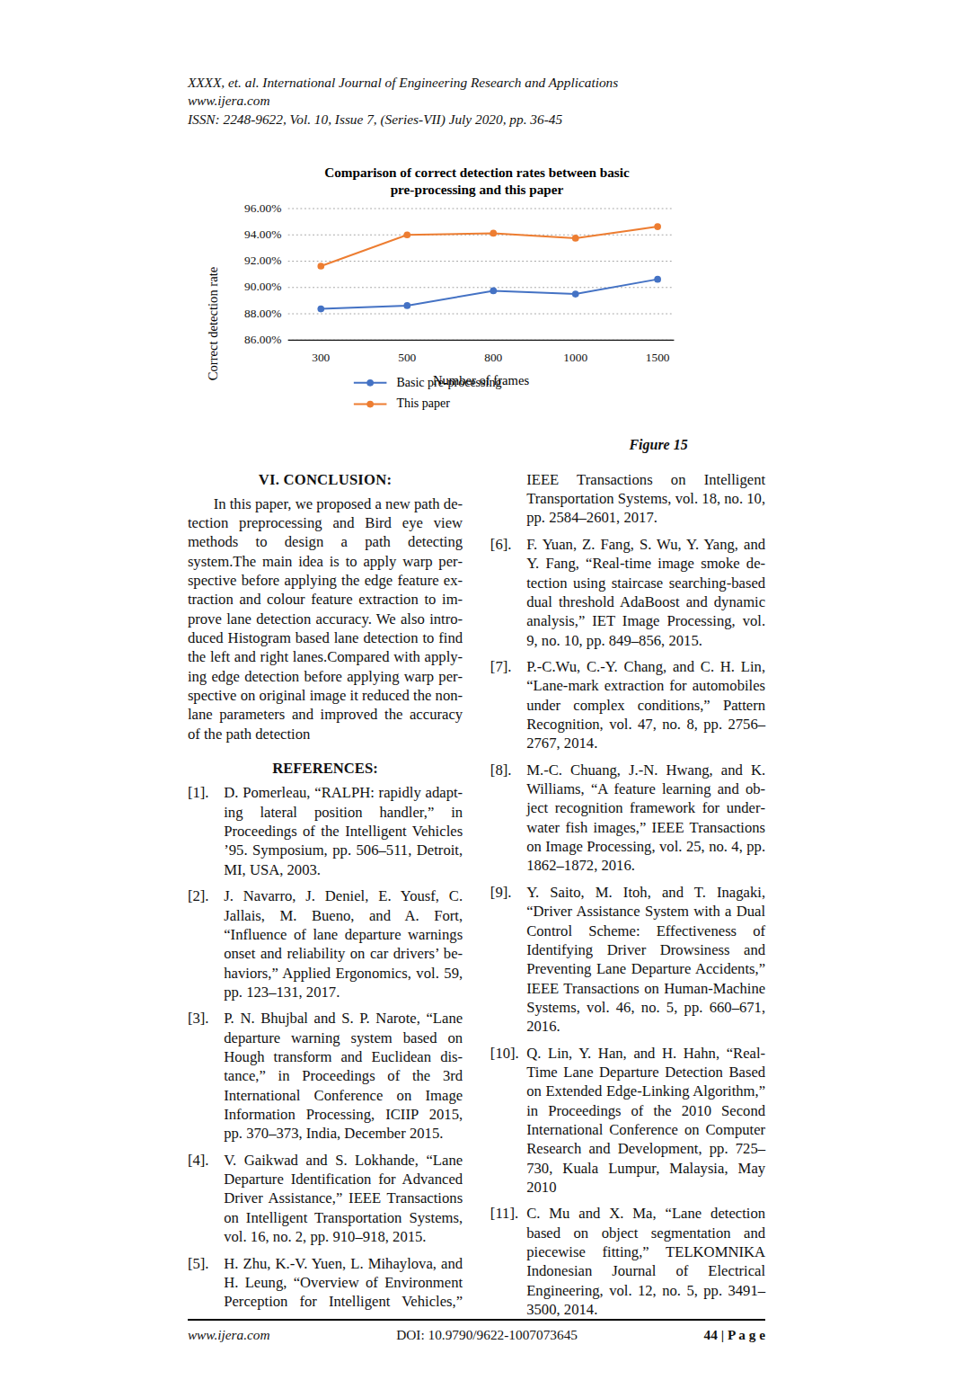XXXX, et. al. International Journal of Engineering Research and Applications www.ijera.com ISSN: 2248-9622, Vol. 10, Issue 7, (Series-VII) July 2020, pp. 36-45
Comparison of correct detection rates between basic pre-processing and this paper Two line series plotted against number of frames 300, 500, 800, 1000, 1500. Basic pre-processing rises from about 88.9% to about 91.2%. This paper rises from about 92.6% to about 94.6%. Comparison of correct detection rates between basic pre-processing and this paper 96.00% 94.00% 92.00% 90.00% 88.00% 86.00% 300 500 800 1000 1500 Number of frames Correct detection rate Basic pre-processing This paper
Figure 15
VI. CONCLUSION:
In this paper, we proposed a new path detection preprocessing and Bird eye view methods to design a path detecting system.The main idea is to apply warp perspective before applying the edge feature extraction and colour feature extraction to improve lane detection accuracy. We also introduced Histogram based lane detection to find the left and right lanes.Compared with applying edge detection before applying warp perspective on original image it reduced the nonlane parameters and improved the accuracy of the path detection
REFERENCES:
[1]. D. Pomerleau, “RALPH: rapidly adapting lateral position handler,” in Proceedings of the Intelligent Vehicles ’95. Symposium, pp. 506–511, Detroit, MI, USA, 2003.
[2]. J. Navarro, J. Deniel, E. Yousf, C. Jallais, M. Bueno, and A. Fort, “Influence of lane departure warnings onset and reliability on car drivers’ behaviors,” Applied Ergonomics, vol. 59, pp. 123–131, 2017.
[3]. P. N. Bhujbal and S. P. Narote, “Lane departure warning system based on Hough transform and Euclidean distance,” in Proceedings of the 3rd International Conference on Image Information Processing, ICIIP 2015, pp. 370–373, India, December 2015.
[4]. V. Gaikwad and S. Lokhande, “Lane Departure Identification for Advanced Driver Assistance,” IEEE Transactions on Intelligent Transportation Systems, vol. 16, no. 2, pp. 910–918, 2015.
[5]. H. Zhu, K.-V. Yuen, L. Mihaylova, and H. Leung, “Overview of Environment Perception for Intelligent Vehicles,” IEEE Transactions on Intelligent Transportation Systems, vol. 18, no. 10, pp. 2584–2601, 2017.
[6]. F. Yuan, Z. Fang, S. Wu, Y. Yang, and Y. Fang, “Real-time image smoke detection using staircase searching-based dual threshold AdaBoost and dynamic analysis,” IET Image Processing, vol. 9, no. 10, pp. 849–856, 2015.
[7]. P.-C.Wu, C.-Y. Chang, and C. H. Lin, “Lane-mark extraction for automobiles under complex conditions,” Pattern Recognition, vol. 47, no. 8, pp. 2756–2767, 2014.
[8]. M.-C. Chuang, J.-N. Hwang, and K. Williams, “A feature learning and object recognition framework for underwater fish images,” IEEE Transactions on Image Processing, vol. 25, no. 4, pp. 1862–1872, 2016.
[9]. Y. Saito, M. Itoh, and T. Inagaki, “Driver Assistance System with a Dual Control Scheme: Effectiveness of Identifying Driver Drowsiness and Preventing Lane Departure Accidents,” IEEE Transactions on Human-Machine Systems, vol. 46, no. 5, pp. 660–671, 2016.
[10]. Q. Lin, Y. Han, and H. Hahn, “Real-Time Lane Departure Detection Based on Extended Edge-Linking Algorithm,” in Proceedings of the 2010 Second International Conference on Computer Research and Development, pp. 725–730, Kuala Lumpur, Malaysia, May 2010
[11]. C. Mu and X. Ma, “Lane detection based on object segmentation and piecewise fitting,” TELKOMNIKA Indonesian Journal of Electrical Engineering, vol. 12, no. 5, pp. 3491–3500, 2014.
www.ijera.com DOI: 10.9790/9622-1007073645 44 | P a g e